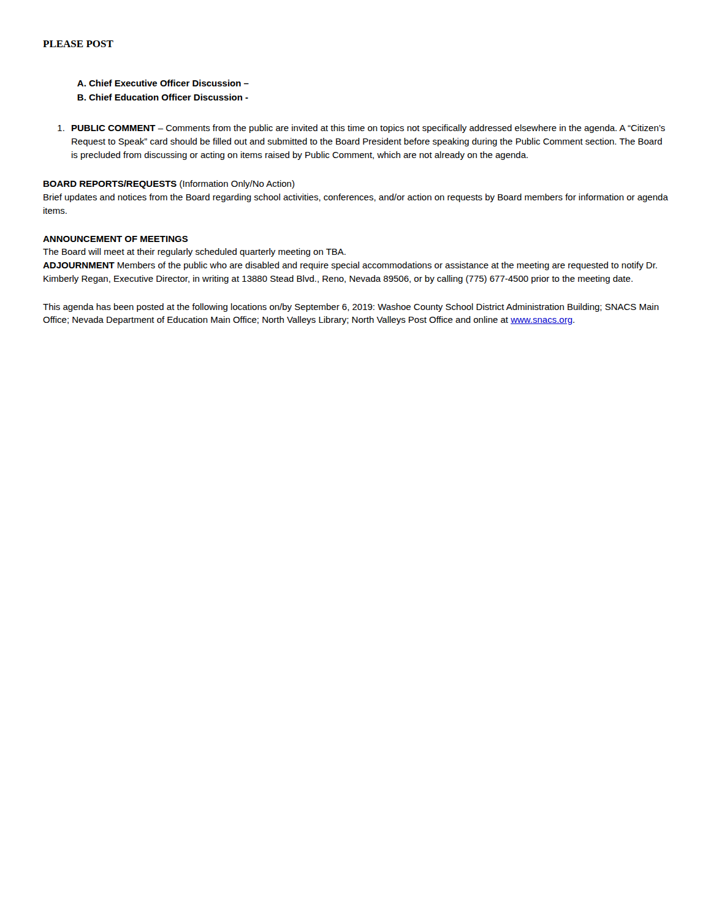PLEASE POST
Chief Executive Officer Discussion –
Chief Education Officer Discussion -
PUBLIC COMMENT – Comments from the public are invited at this time on topics not specifically addressed elsewhere in the agenda. A “Citizen’s Request to Speak” card should be filled out and submitted to the Board President before speaking during the Public Comment section. The Board is precluded from discussing or acting on items raised by Public Comment, which are not already on the agenda.
BOARD REPORTS/REQUESTS (Information Only/No Action)
Brief updates and notices from the Board regarding school activities, conferences, and/or action on requests by Board members for information or agenda items.
ANNOUNCEMENT OF MEETINGS
The Board will meet at their regularly scheduled quarterly meeting on TBA.
ADJOURNMENT Members of the public who are disabled and require special accommodations or assistance at the meeting are requested to notify Dr. Kimberly Regan, Executive Director, in writing at 13880 Stead Blvd., Reno, Nevada 89506, or by calling (775) 677-4500 prior to the meeting date.
This agenda has been posted at the following locations on/by September 6, 2019: Washoe County School District Administration Building; SNACS Main Office; Nevada Department of Education Main Office; North Valleys Library; North Valleys Post Office and online at www.snacs.org.